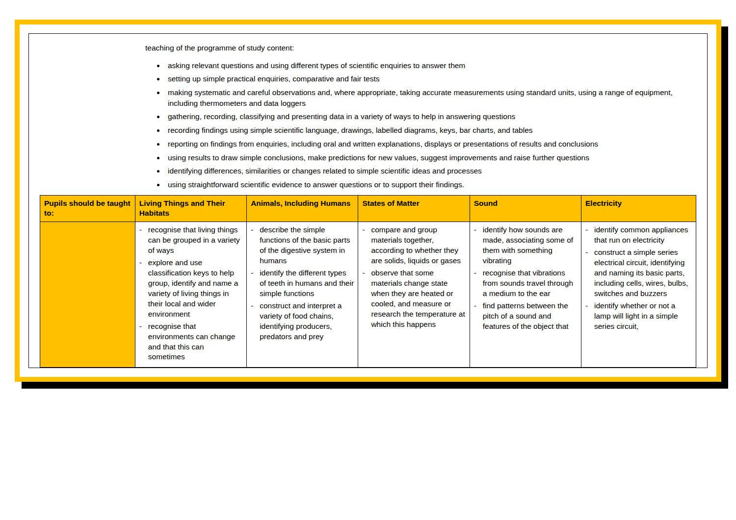| teaching of the programme of study content: asking relevant questions and using different types of scientific enquiries to answer them setting up simple practical enquiries, comparative and fair tests making systematic and careful observations and, where appropriate, taking accurate measurements using standard units, using a range of equipment, including thermometers and data loggers gathering, recording, classifying and presenting data in a variety of ways to help in answering questions recording findings using simple scientific language, drawings, labelled diagrams, keys, bar charts, and tables reporting on findings from enquiries, including oral and written explanations, displays or presentations of results and conclusions using results to draw simple conclusions, make predictions for new values, suggest improvements and raise further questions identifying differences, similarities or changes related to simple scientific ideas and processes using straightforward scientific evidence to answer questions or to support their findings. |
| Pupils should be taught to: | Living Things and Their Habitats | Animals, Including Humans | States of Matter | Sound | Electricity |
| | recognise that living things can be grouped in a variety of ways explore and use classification keys to help group, identify and name a variety of living things in their local and wider environment recognise that environments can change and that this can sometimes | describe the simple functions of the basic parts of the digestive system in humans identify the different types of teeth in humans and their simple functions construct and interpret a variety of food chains, identifying producers, predators and prey | compare and group materials together, according to whether they are solids, liquids or gases observe that some materials change state when they are heated or cooled, and measure or research the temperature at which this happens | identify how sounds are made, associating some of them with something vibrating recognise that vibrations from sounds travel through a medium to the ear find patterns between the pitch of a sound and features of the object that | identify common appliances that run on electricity construct a simple series electrical circuit, identifying and naming its basic parts, including cells, wires, bulbs, switches and buzzers identify whether or not a lamp will light in a simple series circuit, |